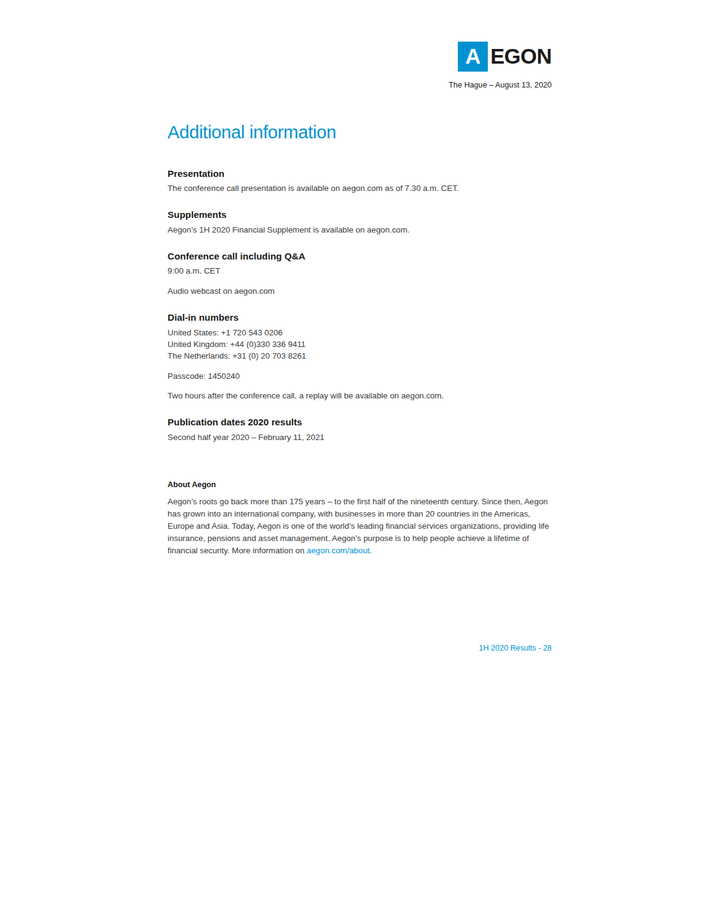A
EGON
The Hague – August 13, 2020
Additional information
Presentation
The conference call presentation is available on aegon.com as of 7.30 a.m. CET.
Supplements
Aegon’s 1H 2020 Financial Supplement is available on aegon.com.
Conference call including Q&A
9:00 a.m. CET
Audio webcast on aegon.com
Dial-in numbers
United States: +1 720 543 0206
United Kingdom: +44 (0)330 336 9411
The Netherlands: +31 (0) 20 703 8261
Passcode: 1450240
Two hours after the conference call, a replay will be available on aegon.com.
Publication dates 2020 results
Second half year 2020 – February 11, 2021
About Aegon
Aegon’s roots go back more than 175 years – to the first half of the nineteenth century. Since then, Aegon has grown into an international company, with businesses in more than 20 countries in the Americas, Europe and Asia. Today, Aegon is one of the world’s leading financial services organizations, providing life insurance, pensions and asset management. Aegon’s purpose is to help people achieve a lifetime of financial security. More information on aegon.com/about.
1H 2020 Results - 28